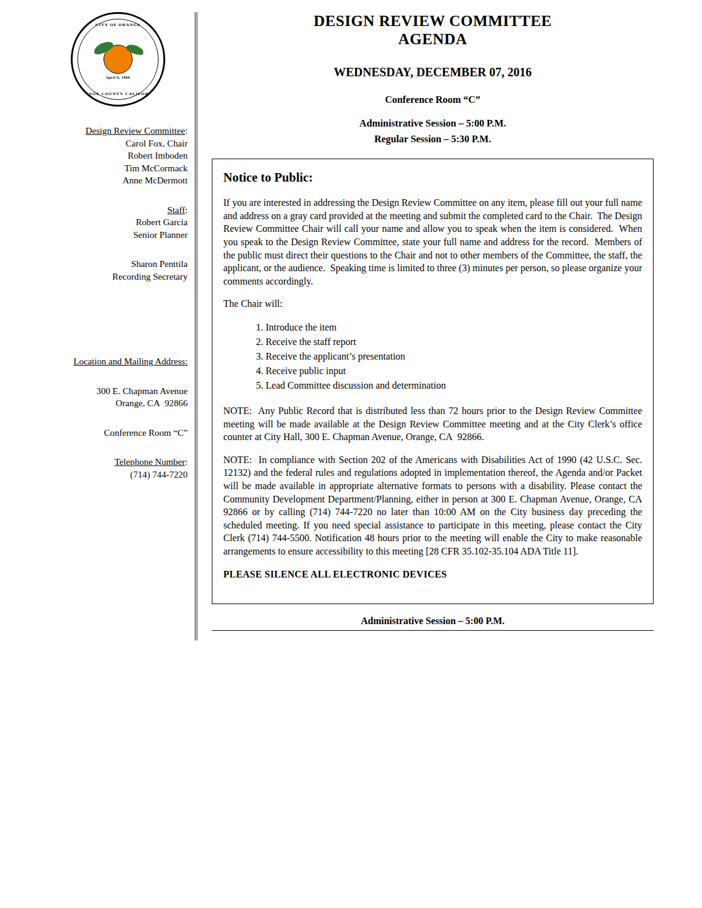CITY OF ORANGE
April 6, 1888
ORANGE COUNTY CALIFORNIA
Design Review Committee:
Carol Fox, Chair
Robert Imboden
Tim McCormack
Anne McDermott
Staff:
Robert Garcia
Senior Planner
Sharon Penttila
Recording Secretary
Location and Mailing Address:
300 E. Chapman Avenue
Orange, CA 92866
Conference Room “C”
Telephone Number:
(714) 744-7220
DESIGN REVIEW COMMITTEE
AGENDA
WEDNESDAY, DECEMBER 07, 2016
Conference Room “C”
Administrative Session – 5:00 P.M.
Regular Session – 5:30 P.M.
Notice to Public:
If you are interested in addressing the Design Review Committee on any item, please fill out your full name and address on a gray card provided at the meeting and submit the completed card to the Chair. The Design Review Committee Chair will call your name and allow you to speak when the item is considered. When you speak to the Design Review Committee, state your full name and address for the record. Members of the public must direct their questions to the Chair and not to other members of the Committee, the staff, the applicant, or the audience. Speaking time is limited to three (3) minutes per person, so please organize your comments accordingly.
The Chair will:
Introduce the item
Receive the staff report
Receive the applicant’s presentation
Receive public input
Lead Committee discussion and determination
NOTE: Any Public Record that is distributed less than 72 hours prior to the Design Review Committee meeting will be made available at the Design Review Committee meeting and at the City Clerk’s office counter at City Hall, 300 E. Chapman Avenue, Orange, CA 92866.
NOTE: In compliance with Section 202 of the Americans with Disabilities Act of 1990 (42 U.S.C. Sec. 12132) and the federal rules and regulations adopted in implementation thereof, the Agenda and/or Packet will be made available in appropriate alternative formats to persons with a disability. Please contact the Community Development Department/Planning, either in person at 300 E. Chapman Avenue, Orange, CA 92866 or by calling (714) 744-7220 no later than 10:00 AM on the City business day preceding the scheduled meeting. If you need special assistance to participate in this meeting, please contact the City Clerk (714) 744-5500. Notification 48 hours prior to the meeting will enable the City to make reasonable arrangements to ensure accessibility to this meeting [28 CFR 35.102-35.104 ADA Title 11].
PLEASE SILENCE ALL ELECTRONIC DEVICES
Administrative Session – 5:00 P.M.